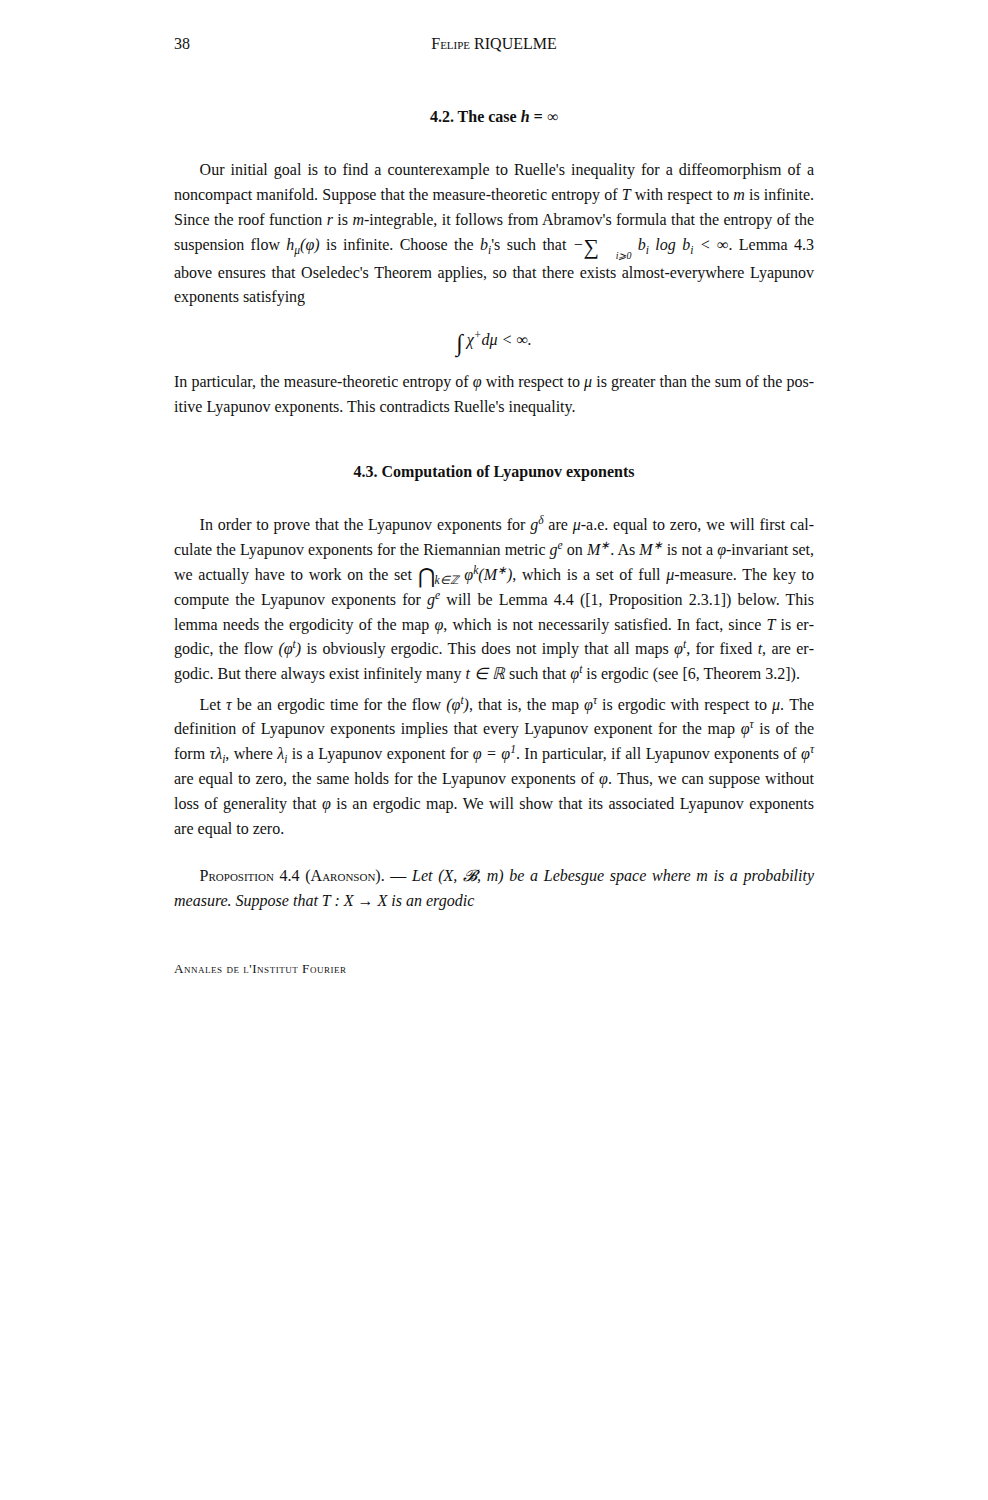38 Felipe RIQUELME 38
4.2. The case h = ∞
Our initial goal is to find a counterexample to Ruelle's inequality for a diffeomorphism of a noncompact manifold. Suppose that the measure-theoretic entropy of T with respect to m is infinite. Since the roof function r is m-integrable, it follows from Abramov's formula that the entropy of the suspension flow hμ(φ) is infinite. Choose the bi's such that −∑i⩾0 bi log bi < ∞. Lemma 4.3 above ensures that Oseledec's Theorem applies, so that there exists almost-everywhere Lyapunov exponents satisfying
∫ χ+dμ < ∞.
In particular, the measure-theoretic entropy of φ with respect to μ is greater than the sum of the positive Lyapunov exponents. This contradicts Ruelle's inequality.
4.3. Computation of Lyapunov exponents
In order to prove that the Lyapunov exponents for gδ are μ-a.e. equal to zero, we will first calculate the Lyapunov exponents for the Riemannian metric ge on M∗. As M∗ is not a φ-invariant set, we actually have to work on the set ⋂k∈ℤ φk(M∗), which is a set of full μ-measure. The key to compute the Lyapunov exponents for ge will be Lemma 4.4 ([1, Proposition 2.3.1]) below. This lemma needs the ergodicity of the map φ, which is not necessarily satisfied. In fact, since T is ergodic, the flow (φt) is obviously ergodic. This does not imply that all maps φt, for fixed t, are ergodic. But there always exist infinitely many t ∈ ℝ such that φt is ergodic (see [6, Theorem 3.2]).
Let τ be an ergodic time for the flow (φt), that is, the map φτ is ergodic with respect to μ. The definition of Lyapunov exponents implies that every Lyapunov exponent for the map φτ is of the form τλi, where λi is a Lyapunov exponent for φ = φ1. In particular, if all Lyapunov exponents of φτ are equal to zero, the same holds for the Lyapunov exponents of φ. Thus, we can suppose without loss of generality that φ is an ergodic map. We will show that its associated Lyapunov exponents are equal to zero.
Proposition 4.4 (Aaronson). — Let (X, 𝓑, m) be a Lebesgue space where m is a probability measure. Suppose that T : X → X is an ergodic
Annales de l'Institut Fourier